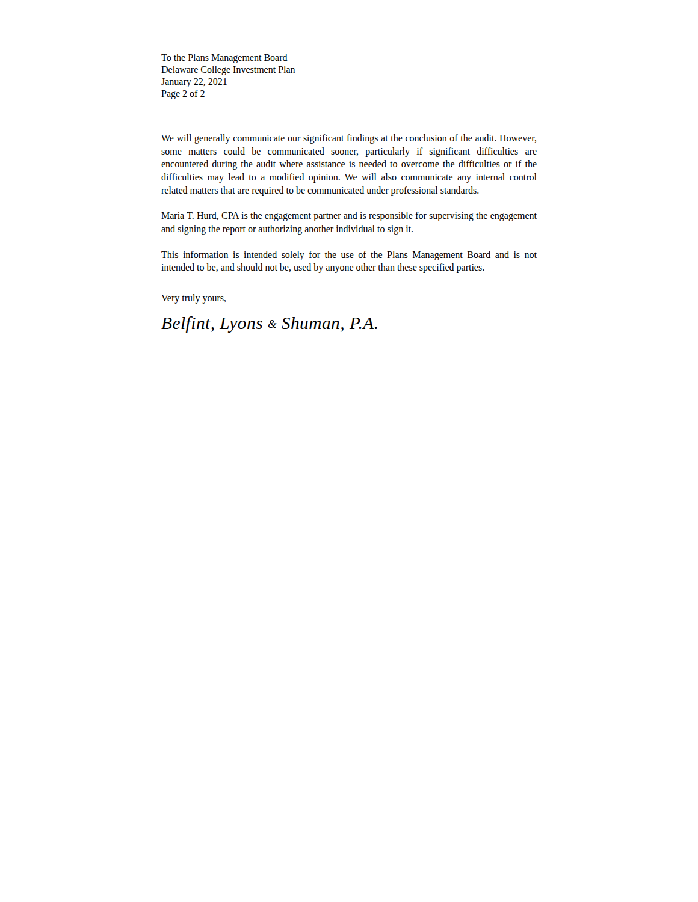To the Plans Management Board
Delaware College Investment Plan
January 22, 2021
Page 2 of 2
We will generally communicate our significant findings at the conclusion of the audit. However, some matters could be communicated sooner, particularly if significant difficulties are encountered during the audit where assistance is needed to overcome the difficulties or if the difficulties may lead to a modified opinion. We will also communicate any internal control related matters that are required to be communicated under professional standards.
Maria T. Hurd, CPA is the engagement partner and is responsible for supervising the engagement and signing the report or authorizing another individual to sign it.
This information is intended solely for the use of the Plans Management Board and is not intended to be, and should not be, used by anyone other than these specified parties.
Very truly yours,
Belfint, Lyons & Shuman, P.A.